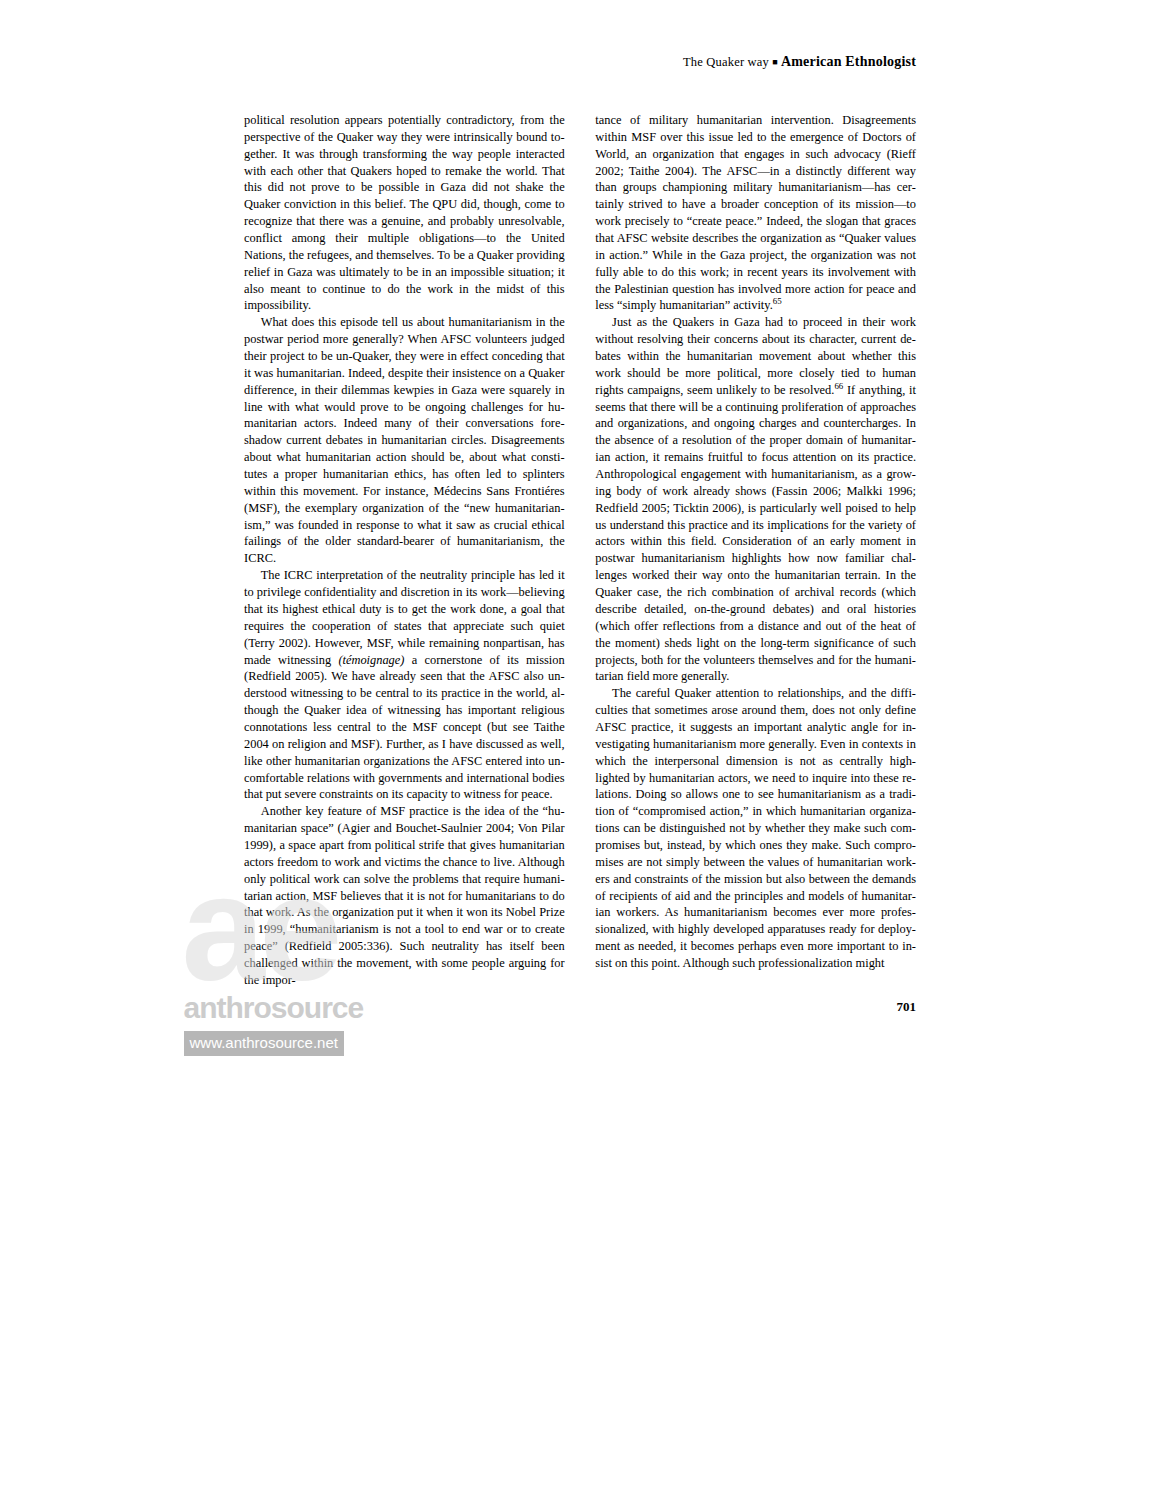The Quaker way■American Ethnologist
political resolution appears potentially contradictory, from the perspective of the Quaker way they were intrinsically bound together. It was through transforming the way people interacted with each other that Quakers hoped to remake the world. That this did not prove to be possible in Gaza did not shake the Quaker conviction in this belief. The QPU did, though, come to recognize that there was a genuine, and probably unresolvable, conflict among their multiple obligations—to the United Nations, the refugees, and themselves. To be a Quaker providing relief in Gaza was ultimately to be in an impossible situation; it also meant to continue to do the work in the midst of this impossibility.
What does this episode tell us about humanitarianism in the postwar period more generally? When AFSC volunteers judged their project to be un-Quaker, they were in effect conceding that it was humanitarian. Indeed, despite their insistence on a Quaker difference, in their dilemmas kewpies in Gaza were squarely in line with what would prove to be ongoing challenges for humanitarian actors. Indeed many of their conversations foreshadow current debates in humanitarian circles. Disagreements about what humanitarian action should be, about what constitutes a proper humanitarian ethics, has often led to splinters within this movement. For instance, Médecins Sans Frontiéres (MSF), the exemplary organization of the “new humanitarianism,” was founded in response to what it saw as crucial ethical failings of the older standard-bearer of humanitarianism, the ICRC.
The ICRC interpretation of the neutrality principle has led it to privilege confidentiality and discretion in its work—believing that its highest ethical duty is to get the work done, a goal that requires the cooperation of states that appreciate such quiet (Terry 2002). However, MSF, while remaining nonpartisan, has made witnessing (témoignage) a cornerstone of its mission (Redfield 2005). We have already seen that the AFSC also understood witnessing to be central to its practice in the world, although the Quaker idea of witnessing has important religious connotations less central to the MSF concept (but see Taithe 2004 on religion and MSF). Further, as I have discussed as well, like other humanitarian organizations the AFSC entered into uncomfortable relations with governments and international bodies that put severe constraints on its capacity to witness for peace.
Another key feature of MSF practice is the idea of the “humanitarian space” (Agier and Bouchet-Saulnier 2004; Von Pilar 1999), a space apart from political strife that gives humanitarian actors freedom to work and victims the chance to live. Although only political work can solve the problems that require humanitarian action, MSF believes that it is not for humanitarians to do that work. As the organization put it when it won its Nobel Prize in 1999, “humanitarianism is not a tool to end war or to create peace” (Redfield 2005:336). Such neutrality has itself been challenged within the movement, with some people arguing for the impor-
tance of military humanitarian intervention. Disagreements within MSF over this issue led to the emergence of Doctors of World, an organization that engages in such advocacy (Rieff 2002; Taithe 2004). The AFSC—in a distinctly different way than groups championing military humanitarianism—has certainly strived to have a broader conception of its mission—to work precisely to “create peace.” Indeed, the slogan that graces that AFSC website describes the organization as “Quaker values in action.” While in the Gaza project, the organization was not fully able to do this work; in recent years its involvement with the Palestinian question has involved more action for peace and less “simply humanitarian” activity.65
Just as the Quakers in Gaza had to proceed in their work without resolving their concerns about its character, current debates within the humanitarian movement about whether this work should be more political, more closely tied to human rights campaigns, seem unlikely to be resolved.66 If anything, it seems that there will be a continuing proliferation of approaches and organizations, and ongoing charges and countercharges. In the absence of a resolution of the proper domain of humanitarian action, it remains fruitful to focus attention on its practice. Anthropological engagement with humanitarianism, as a growing body of work already shows (Fassin 2006; Malkki 1996; Redfield 2005; Ticktin 2006), is particularly well poised to help us understand this practice and its implications for the variety of actors within this field. Consideration of an early moment in postwar humanitarianism highlights how now familiar challenges worked their way onto the humanitarian terrain. In the Quaker case, the rich combination of archival records (which describe detailed, on-the-ground debates) and oral histories (which offer reflections from a distance and out of the heat of the moment) sheds light on the long-term significance of such projects, both for the volunteers themselves and for the humanitarian field more generally.
The careful Quaker attention to relationships, and the difficulties that sometimes arose around them, does not only define AFSC practice, it suggests an important analytic angle for investigating humanitarianism more generally. Even in contexts in which the interpersonal dimension is not as centrally highlighted by humanitarian actors, we need to inquire into these relations. Doing so allows one to see humanitarianism as a tradition of “compromised action,” in which humanitarian organizations can be distinguished not by whether they make such compromises but, instead, by which ones they make. Such compromises are not simply between the values of humanitarian workers and constraints of the mission but also between the demands of recipients of aid and the principles and models of humanitarian workers. As humanitarianism becomes ever more professionalized, with highly developed apparatuses ready for deployment as needed, it becomes perhaps even more important to insist on this point. Although such professionalization might
ae
anthrosource
www.anthrosource.net
701